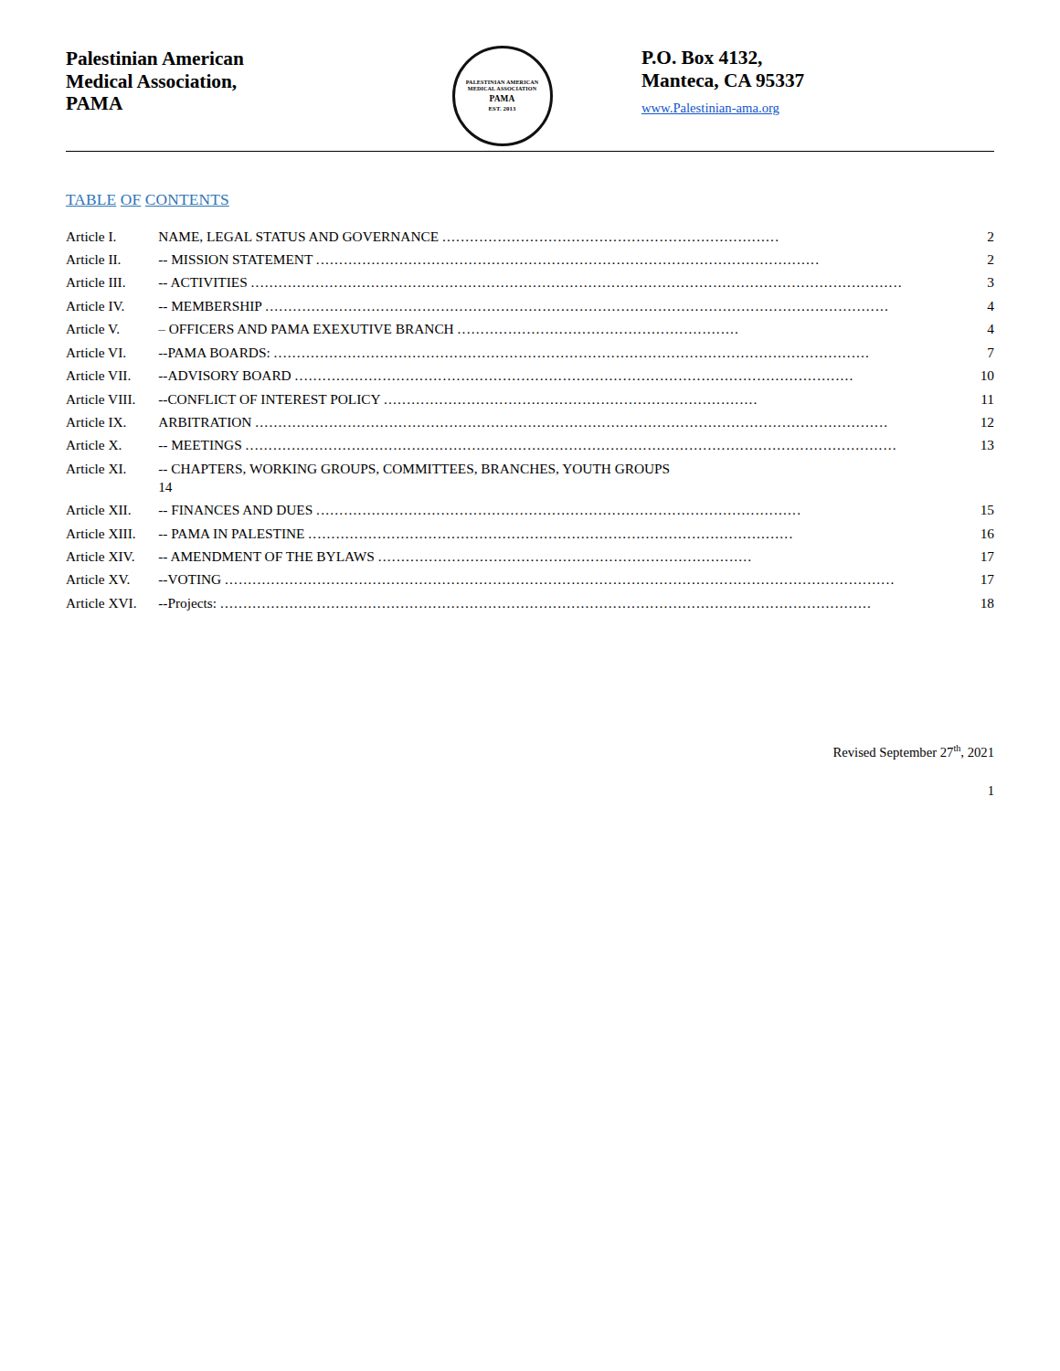Palestinian American
Medical Association,
PAMA
Palestinian American Medical Association
PAMA
Est. 2013
P.O. Box 4132,
Manteca, CA 95337
www.Palestinian-ama.org
TABLE OF CONTENTS
| Article I. | NAME, LEGAL STATUS AND GOVERNANCE ......................................................................... | 2 |
| Article II. | -- MISSION STATEMENT ............................................................................................................. | 2 |
| Article III. | -- ACTIVITIES ............................................................................................................................................. | 3 |
| Article IV. | -- MEMBERSHIP ....................................................................................................................................... | 4 |
| Article V. | – OFFICERS AND PAMA EXEXUTIVE BRANCH ............................................................. | 4 |
| Article VI. | --PAMA BOARDS: ................................................................................................................................. | 7 |
| Article VII. | --ADVISORY BOARD ......................................................................................................................... | 10 |
| Article VIII. | --CONFLICT OF INTEREST POLICY ................................................................................. | 11 |
| Article IX. | ARBITRATION ......................................................................................................................................... | 12 |
| Article X. | -- MEETINGS ............................................................................................................................................. | 13 |
| Article XI. | -- CHAPTERS, WORKING GROUPS, COMMITTEES, BRANCHES, YOUTH GROUPS 14 | |
| Article XII. | -- FINANCES AND DUES ......................................................................................................... | 15 |
| Article XIII. | -- PAMA IN PALESTINE ......................................................................................................... | 16 |
| Article XIV. | -- AMENDMENT OF THE BYLAWS ................................................................................. | 17 |
| Article XV. | --VOTING ................................................................................................................................................. | 17 |
| Article XVI. | --Projects: ............................................................................................................................................. | 18 |
Revised September 27th, 2021
1